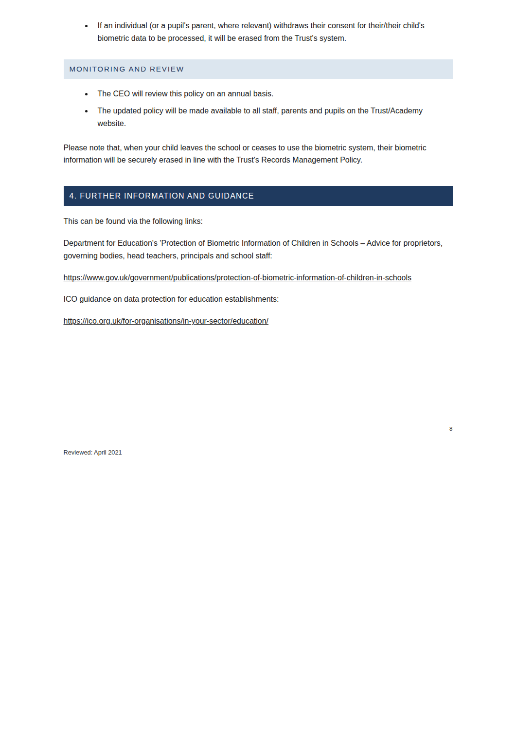If an individual (or a pupil's parent, where relevant) withdraws their consent for their/their child's biometric data to be processed, it will be erased from the Trust's system.
MONITORING AND REVIEW
The CEO will review this policy on an annual basis.
The updated policy will be made available to all staff, parents and pupils on the Trust/Academy website.
Please note that, when your child leaves the school or ceases to use the biometric system, their biometric information will be securely erased in line with the Trust's Records Management Policy.
4. FURTHER INFORMATION AND GUIDANCE
This can be found via the following links:
Department for Education's 'Protection of Biometric Information of Children in Schools – Advice for proprietors, governing bodies, head teachers, principals and school staff:
https://www.gov.uk/government/publications/protection-of-biometric-information-of-children-in-schools
ICO guidance on data protection for education establishments:
https://ico.org.uk/for-organisations/in-your-sector/education/
8
Reviewed: April 2021